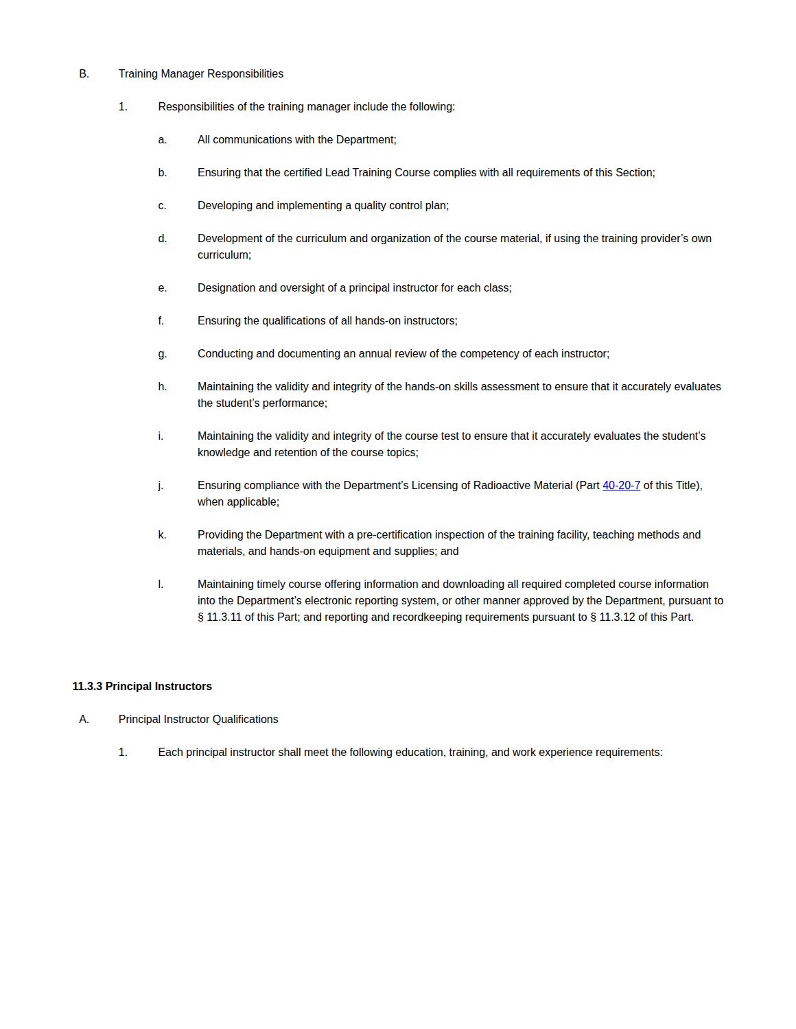B.
Training Manager Responsibilities
1.
Responsibilities of the training manager include the following:
a.
All communications with the Department;
b.
Ensuring that the certified Lead Training Course complies with all requirements of this Section;
c.
Developing and implementing a quality control plan;
d.
Development of the curriculum and organization of the course material, if using the training provider’s own curriculum;
e.
Designation and oversight of a principal instructor for each class;
f.
Ensuring the qualifications of all hands-on instructors;
g.
Conducting and documenting an annual review of the competency of each instructor;
h.
Maintaining the validity and integrity of the hands-on skills assessment to ensure that it accurately evaluates the student’s performance;
i.
Maintaining the validity and integrity of the course test to ensure that it accurately evaluates the student’s knowledge and retention of the course topics;
j.
Ensuring compliance with the Department’s Licensing of Radioactive Material (Part 40-20-7 of this Title), when applicable;
k.
Providing the Department with a pre-certification inspection of the training facility, teaching methods and materials, and hands-on equipment and supplies; and
l.
Maintaining timely course offering information and downloading all required completed course information into the Department’s electronic reporting system, or other manner approved by the Department, pursuant to § 11.3.11 of this Part; and reporting and recordkeeping requirements pursuant to § 11.3.12 of this Part.
11.3.3 Principal Instructors
A.
Principal Instructor Qualifications
1.
Each principal instructor shall meet the following education, training, and work experience requirements: